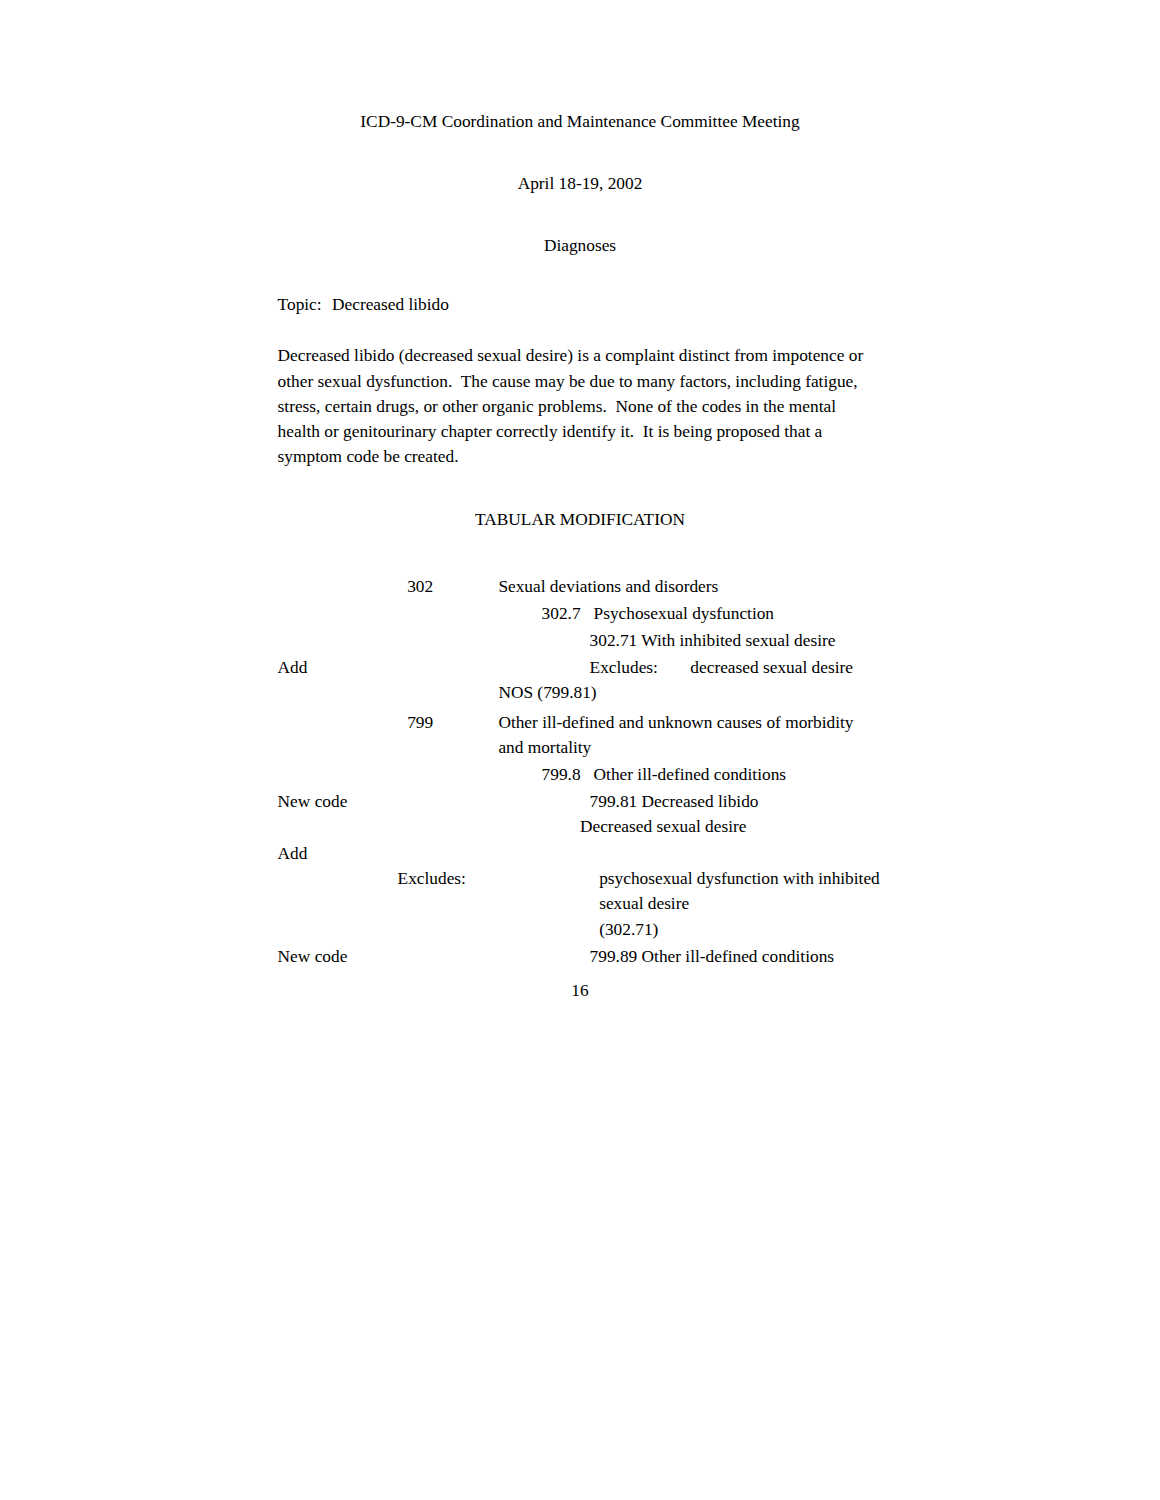ICD-9-CM Coordination and Maintenance Committee Meeting
April 18-19, 2002
Diagnoses
Topic: Decreased libido
Decreased libido (decreased sexual desire) is a complaint distinct from impotence or other sexual dysfunction. The cause may be due to many factors, including fatigue, stress, certain drugs, or other organic problems. None of the codes in the mental health or genitourinary chapter correctly identify it. It is being proposed that a symptom code be created.
TABULAR MODIFICATION
| | 302 | Sexual deviations and disorders |
| | | 302.7 Psychosexual dysfunction |
| | | 302.71 With inhibited sexual desire |
| Add | | Excludes: decreased sexual desire NOS (799.81) |
| | 799 | Other ill-defined and unknown causes of morbidity and mortality |
| | | 799.8 Other ill-defined conditions |
| New code | | 799.81 Decreased libido Decreased sexual desire |
| Add | | Excludes: psychosexual dysfunction with inhibited sexual desire (302.71) |
| New code | | 799.89 Other ill-defined conditions |
16